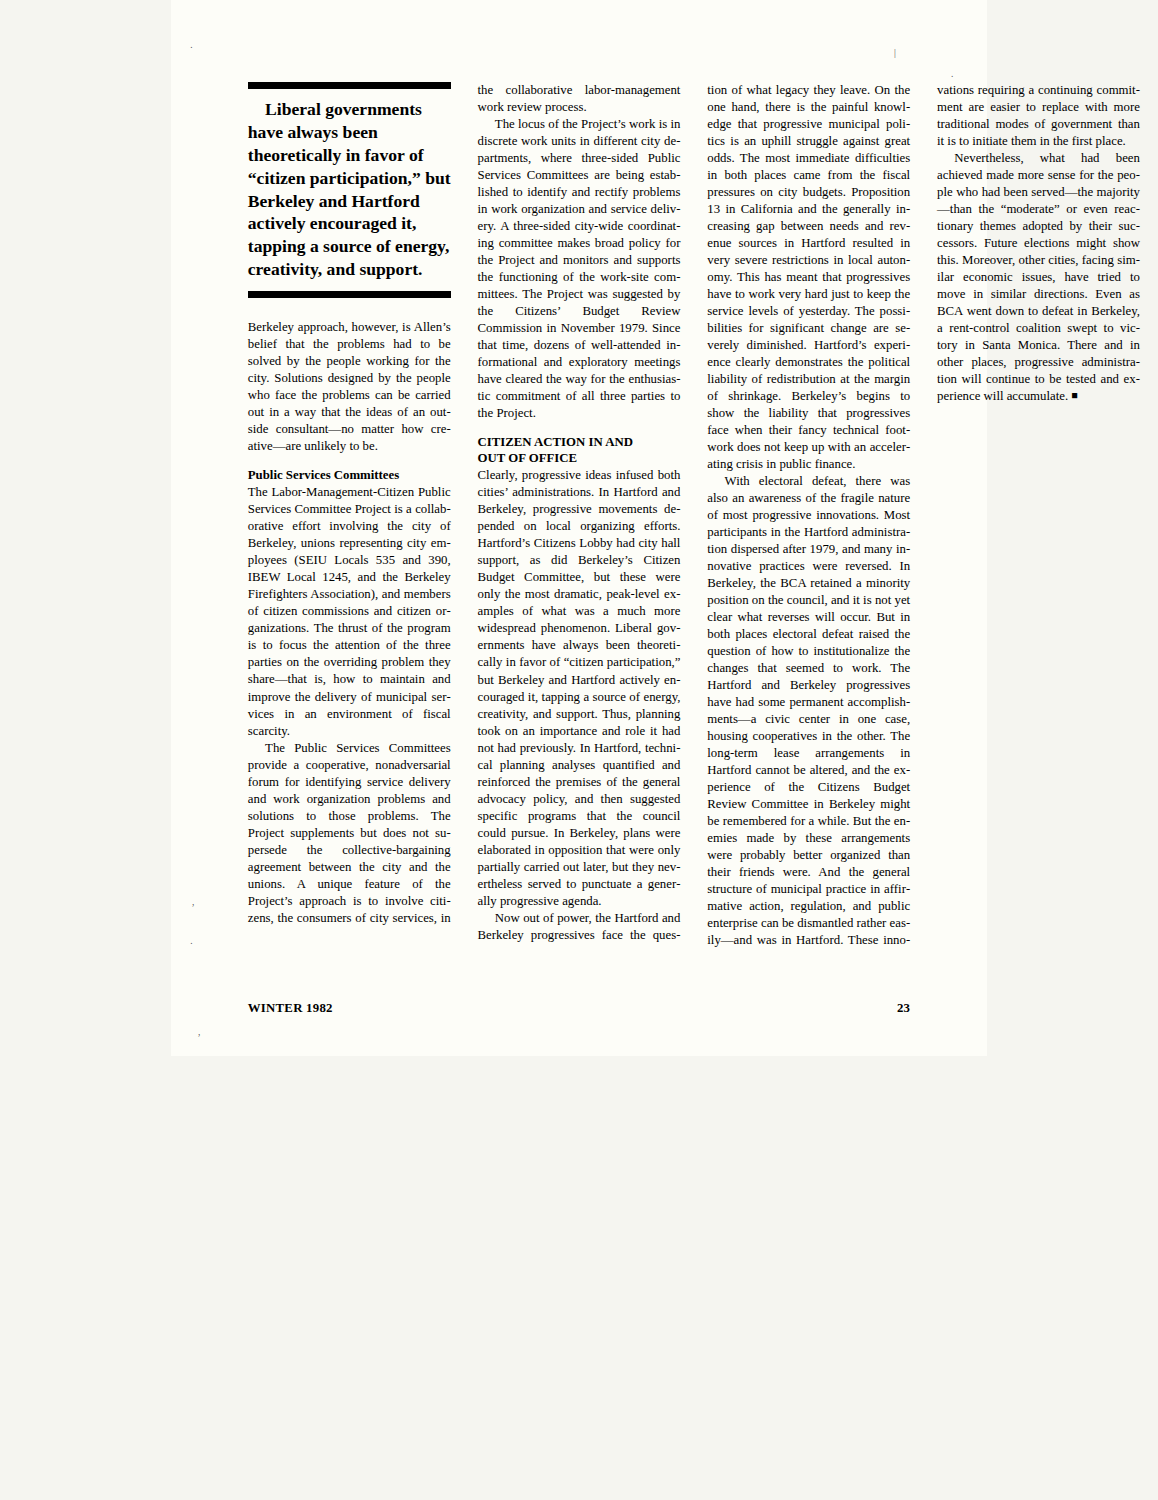.
|
.
,
.
,
Liberal governments have always been theoretically in favor of “citizen participation,” but Berkeley and Hartford actively encouraged it, tapping a source of energy, creativity, and support.
Berkeley approach, however, is Allen’s belief that the problems had to be solved by the people working for the city. Solutions designed by the people who face the problems can be carried out in a way that the ideas of an outside consultant—no matter how creative—are unlikely to be.
Public Services Committees
The Labor-Management-Citizen Public Services Committee Project is a collaborative effort involving the city of Berkeley, unions representing city employees (SEIU Locals 535 and 390, IBEW Local 1245, and the Berkeley Firefighters Association), and members of citizen commissions and citizen organizations. The thrust of the program is to focus the attention of the three parties on the overriding problem they share—that is, how to maintain and improve the delivery of municipal services in an environment of fiscal scarcity.
The Public Services Committees provide a cooperative, nonadversarial forum for identifying service delivery and work organization problems and solutions to those problems. The Project supplements but does not supersede the collective-bargaining agreement between the city and the unions. A unique feature of the Project’s approach is to involve citizens, the consumers of city services, in the collaborative labor-management work review process.
The locus of the Project’s work is in discrete work units in different city departments, where three-sided Public Services Committees are being estab­lished to identify and rectify problems in work organization and service delivery. A three-sided city-wide coordinating committee makes broad policy for the Project and monitors and supports the functioning of the work-site committees. The Project was suggested by the Citizens’ Budget Review Commission in November 1979. Since that time, dozens of well-attended informational and exploratory meetings have cleared the way for the enthusiastic commitment of all three parties to the Project.
Citizen Action in and
Out of Office
Clearly, progressive ideas infused both cities’ administrations. In Hartford and Berkeley, progressive movements depended on local organizing efforts. Hartford’s Citizens Lobby had city hall support, as did Berkeley’s Citizen Budget Committee, but these were only the most dramatic, peak-level examples of what was a much more widespread phenomenon. Liberal governments have always been theoretically in favor of “citizen participation,” but Berkeley and Hartford actively encouraged it, tapping a source of energy, creativity, and support. Thus, planning took on an importance and role it had not had previously. In Hartford, technical planning analyses quantified and reinforced the premises of the general advocacy policy, and then suggested specific programs that the council could pursue. In Berkeley, plans were elaborated in opposition that were only partially carried out later, but they nevertheless served to punctuate a generally progressive agenda.
Now out of power, the Hartford and Berkeley progressives face the question of what legacy they leave. On the one hand, there is the painful knowledge that progressive municipal politics is an uphill struggle against great odds. The most immediate difficulties in both places came from the fiscal pressures on city budgets. Proposition 13 in California and the generally increasing gap between needs and revenue sources in Hartford resulted in very severe restrictions in local autonomy. This has meant that progressives have to work very hard just to keep the service levels of yesterday. The possibilities for significant change are severely diminished. Hartford’s experience clearly demonstrates the political liability of redistribution at the margin of shrinkage. Berkeley’s begins to show the liability that progressives face when their fancy technical footwork does not keep up with an accelerating crisis in public finance.
With electoral defeat, there was also an awareness of the fragile nature of most progressive innovations. Most participants in the Hartford administration dispersed after 1979, and many innovative practices were reversed. In Berkeley, the BCA retained a minority position on the council, and it is not yet clear what reverses will occur. But in both places electoral defeat raised the question of how to institutionalize the changes that seemed to work. The Hartford and Berkeley progressives have had some permanent accomplishments—a civic center in one case, housing cooperatives in the other. The long-term lease arrangements in Hartford cannot be altered, and the experience of the Citizens Budget Review Committee in Berkeley might be remembered for a while. But the enemies made by these arrangements were probably better organized than their friends were. And the general structure of municipal practice in affirmative action, regulation, and public enterprise can be dismantled rather easily—and was in Hartford. These innovations requiring a continuing commitment are easier to replace with more traditional modes of government than it is to initiate them in the first place.
Nevertheless, what had been achieved made more sense for the people who had been served—the majority—than the “moderate” or even reactionary themes adopted by their successors. Future elections might show this. Moreover, other cities, facing similar economic issues, have tried to move in similar directions. Even as BCA went down to defeat in Berkeley, a rent-control coalition swept to victory in Santa Monica. There and in other places, progressive administration will continue to be tested and experience will accumulate. ■
WINTER 1982 23